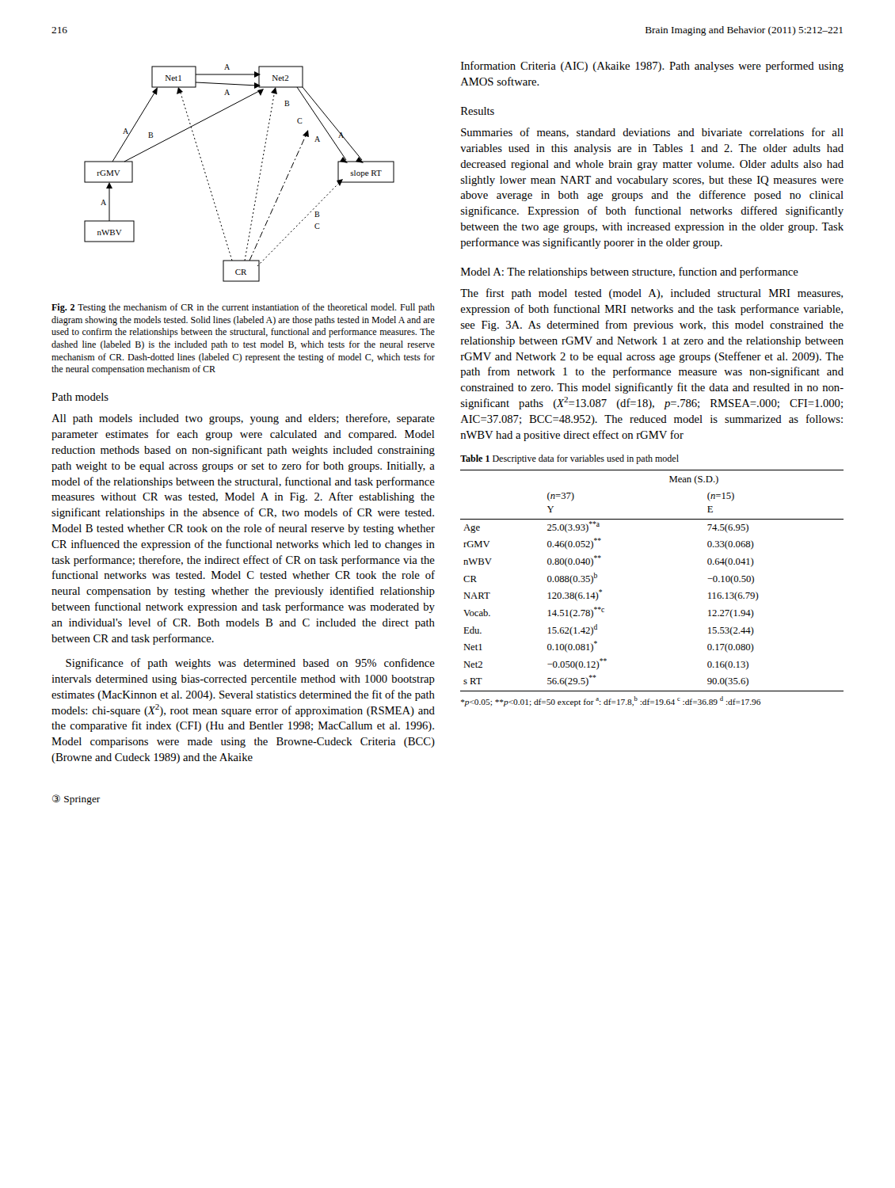216 Brain Imaging and Behavior (2011) 5:212–221
Net1 Net2 rGMV nWBV slope RT CR A A B A A A A B B C C
Fig. 2 Testing the mechanism of CR in the current instantiation of the theoretical model. Full path diagram showing the models tested. Solid lines (labeled A) are those paths tested in Model A and are used to confirm the relationships between the structural, functional and performance measures. The dashed line (labeled B) is the included path to test model B, which tests for the neural reserve mechanism of CR. Dash-dotted lines (labeled C) represent the testing of model C, which tests for the neural compensation mechanism of CR
Path models
All path models included two groups, young and elders; therefore, separate parameter estimates for each group were calculated and compared. Model reduction methods based on non-significant path weights included constraining path weight to be equal across groups or set to zero for both groups. Initially, a model of the relationships between the structural, functional and task performance measures without CR was tested, Model A in Fig. 2. After establishing the significant relationships in the absence of CR, two models of CR were tested. Model B tested whether CR took on the role of neural reserve by testing whether CR influenced the expression of the functional networks which led to changes in task performance; therefore, the indirect effect of CR on task performance via the functional networks was tested. Model C tested whether CR took the role of neural compensation by testing whether the previously identified relationship between functional network expression and task performance was moderated by an individual's level of CR. Both models B and C included the direct path between CR and task performance.
Significance of path weights was determined based on 95% confidence intervals determined using bias-corrected percentile method with 1000 bootstrap estimates (MacKinnon et al. 2004). Several statistics determined the fit of the path models: chi-square (X2), root mean square error of approximation (RSMEA) and the comparative fit index (CFI) (Hu and Bentler 1998; MacCallum et al. 1996). Model comparisons were made using the Browne-Cudeck Criteria (BCC) (Browne and Cudeck 1989) and the Akaike
③ Springer
Information Criteria (AIC) (Akaike 1987). Path analyses were performed using AMOS software.
Results
Summaries of means, standard deviations and bivariate correlations for all variables used in this analysis are in Tables 1 and 2. The older adults had decreased regional and whole brain gray matter volume. Older adults also had slightly lower mean NART and vocabulary scores, but these IQ measures were above average in both age groups and the difference posed no clinical significance. Expression of both functional networks differed significantly between the two age groups, with increased expression in the older group. Task performance was significantly poorer in the older group.
Model A: The relationships between structure, function and performance
The first path model tested (model A), included structural MRI measures, expression of both functional MRI networks and the task performance variable, see Fig. 3A. As determined from previous work, this model constrained the relationship between rGMV and Network 1 at zero and the relationship between rGMV and Network 2 to be equal across age groups (Steffener et al. 2009). The path from network 1 to the performance measure was non-significant and constrained to zero. This model significantly fit the data and resulted in no non-significant paths (X2=13.087 (df=18), p=.786; RMSEA=.000; CFI=1.000; AIC=37.087; BCC=48.952). The reduced model is summarized as follows: nWBV had a positive direct effect on rGMV for
Table 1 Descriptive data for variables used in path model
| | Mean (S.D.) |
| --- | --- |
| | ( n =37) Y | ( n =15) E |
| Age | 25.0(3.93) **a | 74.5(6.95) |
| rGMV | 0.46(0.052) ** | 0.33(0.068) |
| nWBV | 0.80(0.040) ** | 0.64(0.041) |
| CR | 0.088(0.35) b | −0.10(0.50) |
| NART | 120.38(6.14) * | 116.13(6.79) |
| Vocab. | 14.51(2.78) **c | 12.27(1.94) |
| Edu. | 15.62(1.42) d | 15.53(2.44) |
| Net1 | 0.10(0.081) * | 0.17(0.080) |
| Net2 | −0.050(0.12) ** | 0.16(0.13) |
| s RT | 56.6(29.5) ** | 90.0(35.6) |
*p<0.05; **p<0.01; df=50 except for a: df=17.8,b :df=19.64 c :df=36.89 d :df=17.96